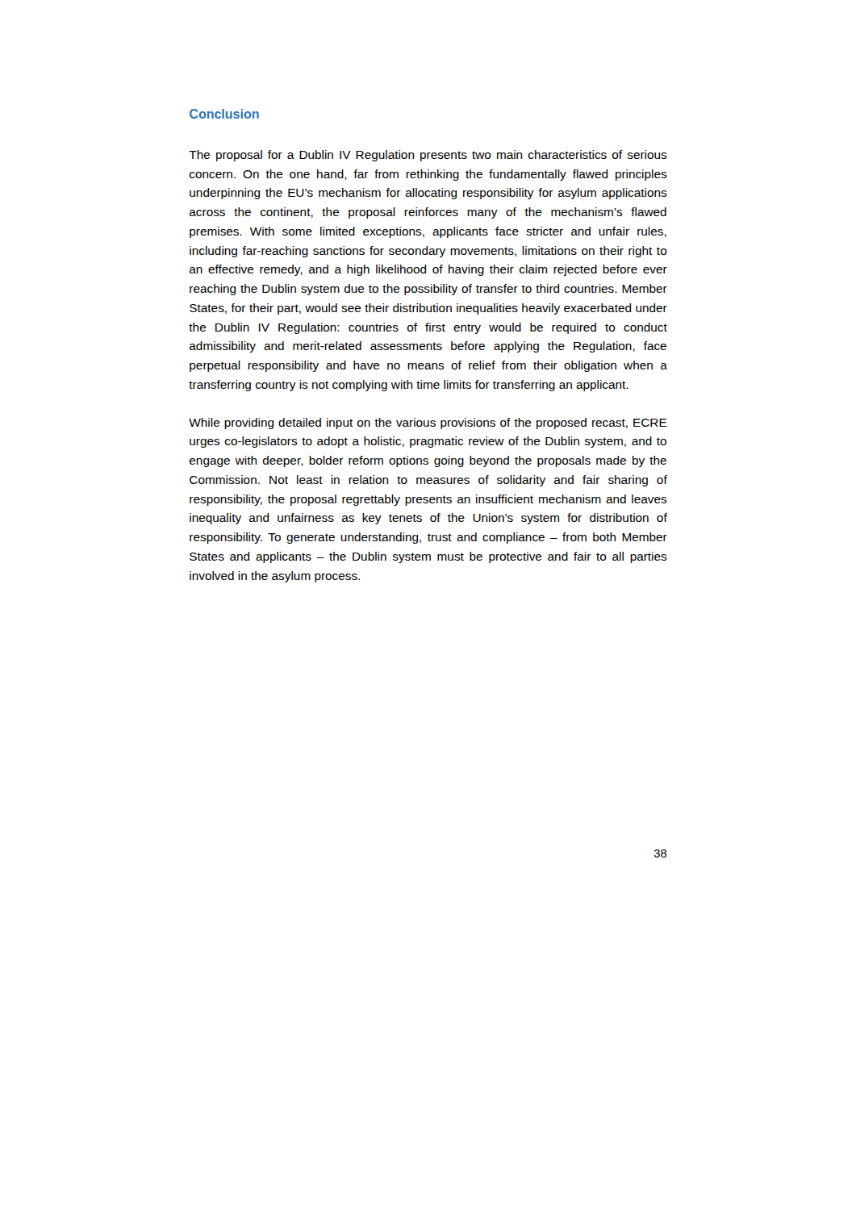Conclusion
The proposal for a Dublin IV Regulation presents two main characteristics of serious concern. On the one hand, far from rethinking the fundamentally flawed principles underpinning the EU’s mechanism for allocating responsibility for asylum applications across the continent, the proposal reinforces many of the mechanism’s flawed premises. With some limited exceptions, applicants face stricter and unfair rules, including far-reaching sanctions for secondary movements, limitations on their right to an effective remedy, and a high likelihood of having their claim rejected before ever reaching the Dublin system due to the possibility of transfer to third countries. Member States, for their part, would see their distribution inequalities heavily exacerbated under the Dublin IV Regulation: countries of first entry would be required to conduct admissibility and merit-related assessments before applying the Regulation, face perpetual responsibility and have no means of relief from their obligation when a transferring country is not complying with time limits for transferring an applicant.
While providing detailed input on the various provisions of the proposed recast, ECRE urges co-legislators to adopt a holistic, pragmatic review of the Dublin system, and to engage with deeper, bolder reform options going beyond the proposals made by the Commission. Not least in relation to measures of solidarity and fair sharing of responsibility, the proposal regrettably presents an insufficient mechanism and leaves inequality and unfairness as key tenets of the Union’s system for distribution of responsibility. To generate understanding, trust and compliance – from both Member States and applicants – the Dublin system must be protective and fair to all parties involved in the asylum process.
38